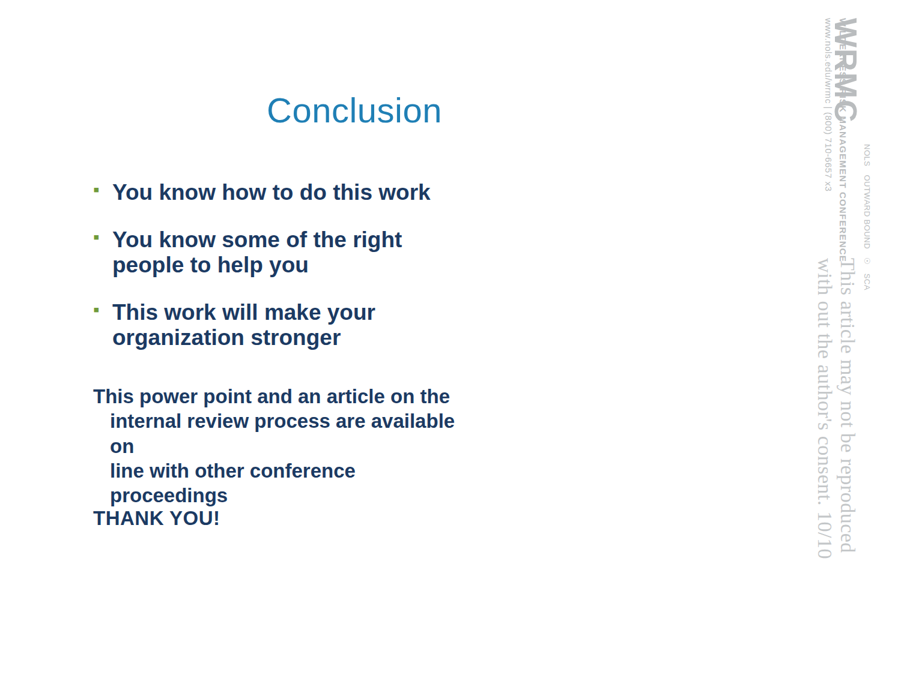Conclusion
You know how to do this work
You know some of the right people to help you
This work will make your organization stronger
This power point and an article on the internal review process are available on line with other conference proceedings
THANK YOU!
WRMC
WILDERNESS RISK MANAGEMENT CONFERENCE
www.nols.edu/wrmc | (800) 710-6657 x3
NOLS OUTWARD BOUND☉SCA
This article may not be reproduced
with out the author's consent. 10/10